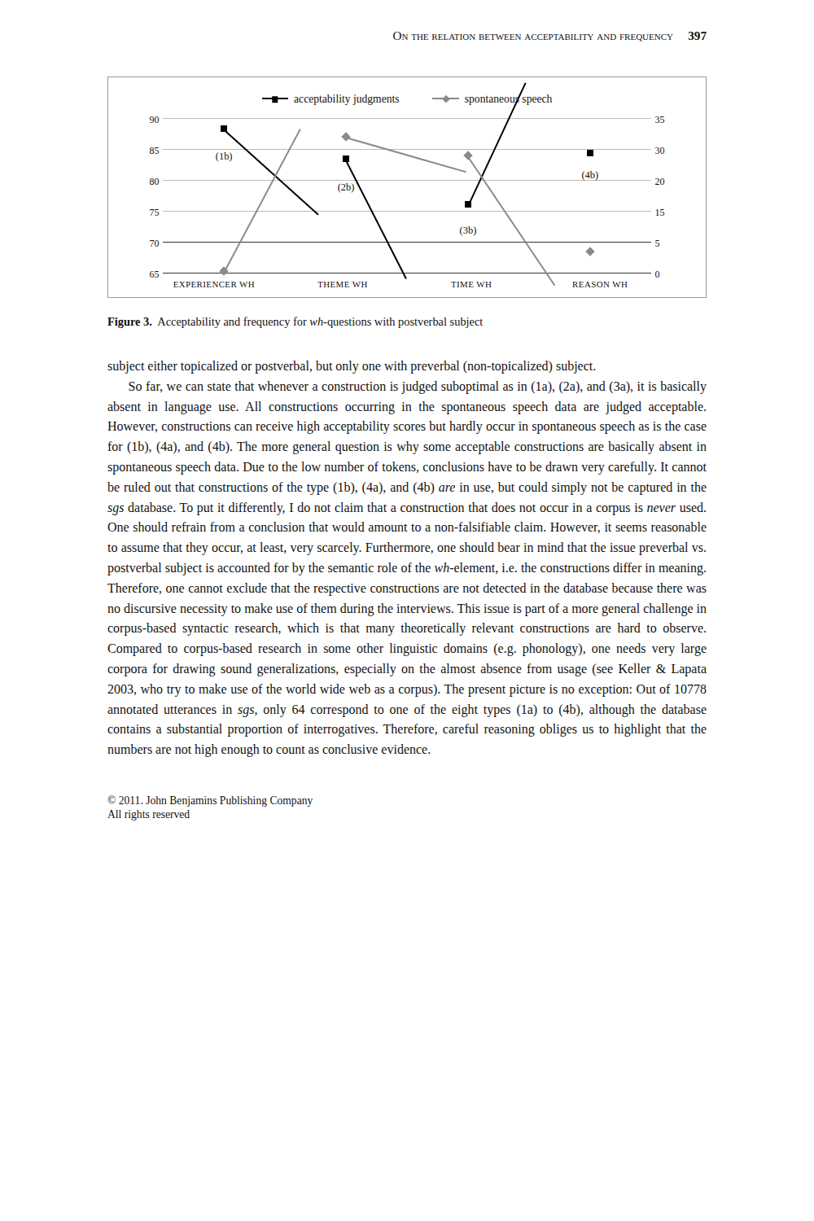On the relation between acceptability and frequency 397
acceptability judgments spontaneous speech
90
85
80
75
70
65
35
30
20
15
5
0
(1b)
(2b)
(3b)
(4b)
Experiencer wh Theme wh Time wh Reason wh
Figure 3. Acceptability and frequency for wh-questions with postverbal subject
subject either topicalized or postverbal, but only one with preverbal (non-topicalized) subject.
So far, we can state that whenever a construction is judged suboptimal as in (1a), (2a), and (3a), it is basically absent in language use. All constructions occurring in the spontaneous speech data are judged acceptable. However, constructions can receive high acceptability scores but hardly occur in spontaneous speech as is the case for (1b), (4a), and (4b). The more general question is why some acceptable constructions are basically absent in spontaneous speech data. Due to the low number of tokens, conclusions have to be drawn very carefully. It cannot be ruled out that constructions of the type (1b), (4a), and (4b) are in use, but could simply not be captured in the sgs database. To put it differently, I do not claim that a construction that does not occur in a corpus is never used. One should refrain from a conclusion that would amount to a non-falsifiable claim. However, it seems reasonable to assume that they occur, at least, very scarcely. Furthermore, one should bear in mind that the issue preverbal vs. postverbal subject is accounted for by the semantic role of the wh-element, i.e. the constructions differ in meaning. Therefore, one cannot exclude that the respective constructions are not detected in the database because there was no discursive necessity to make use of them during the interviews. This issue is part of a more general challenge in corpus-based syntactic research, which is that many theoretically relevant constructions are hard to observe. Compared to corpus-based research in some other linguistic domains (e.g. phonology), one needs very large corpora for drawing sound generalizations, especially on the almost absence from usage (see Keller & Lapata 2003, who try to make use of the world wide web as a corpus). The present picture is no exception: Out of 10778 annotated utterances in sgs, only 64 correspond to one of the eight types (1a) to (4b), although the database contains a substantial proportion of interrogatives. Therefore, careful reasoning obliges us to highlight that the numbers are not high enough to count as conclusive evidence.
© 2011. John Benjamins Publishing Company
All rights reserved